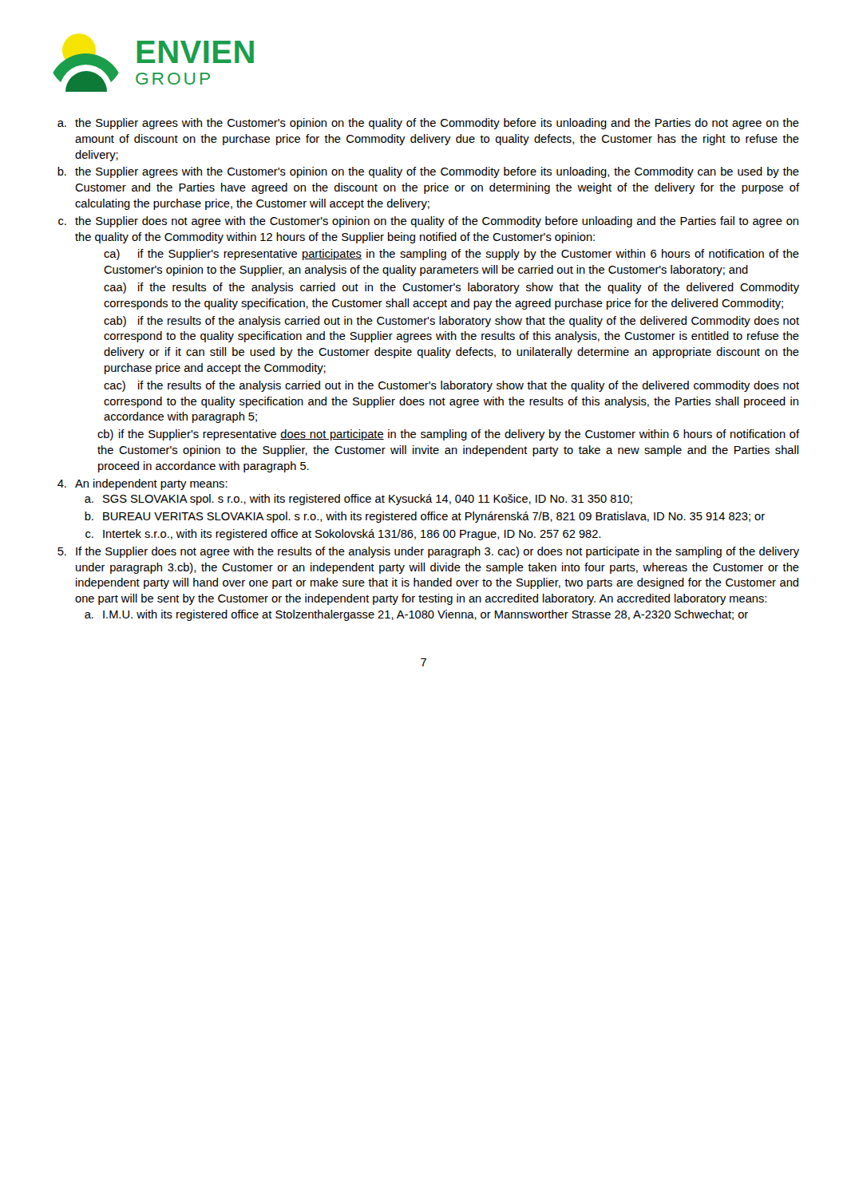ENVIEN
GROUP
the Supplier agrees with the Customer's opinion on the quality of the Commodity before its unloading and the Parties do not agree on the amount of discount on the purchase price for the Commodity delivery due to quality defects, the Customer has the right to refuse the delivery;
the Supplier agrees with the Customer's opinion on the quality of the Commodity before its unloading, the Commodity can be used by the Customer and the Parties have agreed on the discount on the price or on determining the weight of the delivery for the purpose of calculating the purchase price, the Customer will accept the delivery;
the Supplier does not agree with the Customer's opinion on the quality of the Commodity before unloading and the Parties fail to agree on the quality of the Commodity within 12 hours of the Supplier being notified of the Customer's opinion:
ca) if the Supplier's representative participates in the sampling of the supply by the Customer within 6 hours of notification of the Customer's opinion to the Supplier, an analysis of the quality parameters will be carried out in the Customer's laboratory; and
caa) if the results of the analysis carried out in the Customer's laboratory show that the quality of the delivered Commodity corresponds to the quality specification, the Customer shall accept and pay the agreed purchase price for the delivered Commodity;
cab) if the results of the analysis carried out in the Customer's laboratory show that the quality of the delivered Commodity does not correspond to the quality specification and the Supplier agrees with the results of this analysis, the Customer is entitled to refuse the delivery or if it can still be used by the Customer despite quality defects, to unilaterally determine an appropriate discount on the purchase price and accept the Commodity;
cac) if the results of the analysis carried out in the Customer's laboratory show that the quality of the delivered commodity does not correspond to the quality specification and the Supplier does not agree with the results of this analysis, the Parties shall proceed in accordance with paragraph 5;
cb) if the Supplier's representative does not participate in the sampling of the delivery by the Customer within 6 hours of notification of the Customer's opinion to the Supplier, the Customer will invite an independent party to take a new sample and the Parties shall proceed in accordance with paragraph 5.
An independent party means:
SGS SLOVAKIA spol. s r.o., with its registered office at Kysucká 14, 040 11 Košice, ID No. 31 350 810;
BUREAU VERITAS SLOVAKIA spol. s r.o., with its registered office at Plynárenská 7/B, 821 09 Bratislava, ID No. 35 914 823; or
Intertek s.r.o., with its registered office at Sokolovská 131/86, 186 00 Prague, ID No. 257 62 982.
If the Supplier does not agree with the results of the analysis under paragraph 3. cac) or does not participate in the sampling of the delivery under paragraph 3.cb), the Customer or an independent party will divide the sample taken into four parts, whereas the Customer or the independent party will hand over one part or make sure that it is handed over to the Supplier, two parts are designed for the Customer and one part will be sent by the Customer or the independent party for testing in an accredited laboratory. An accredited laboratory means:
I.M.U. with its registered office at Stolzenthalergasse 21, A-1080 Vienna, or Mannsworther Strasse 28, A-2320 Schwechat; or
7